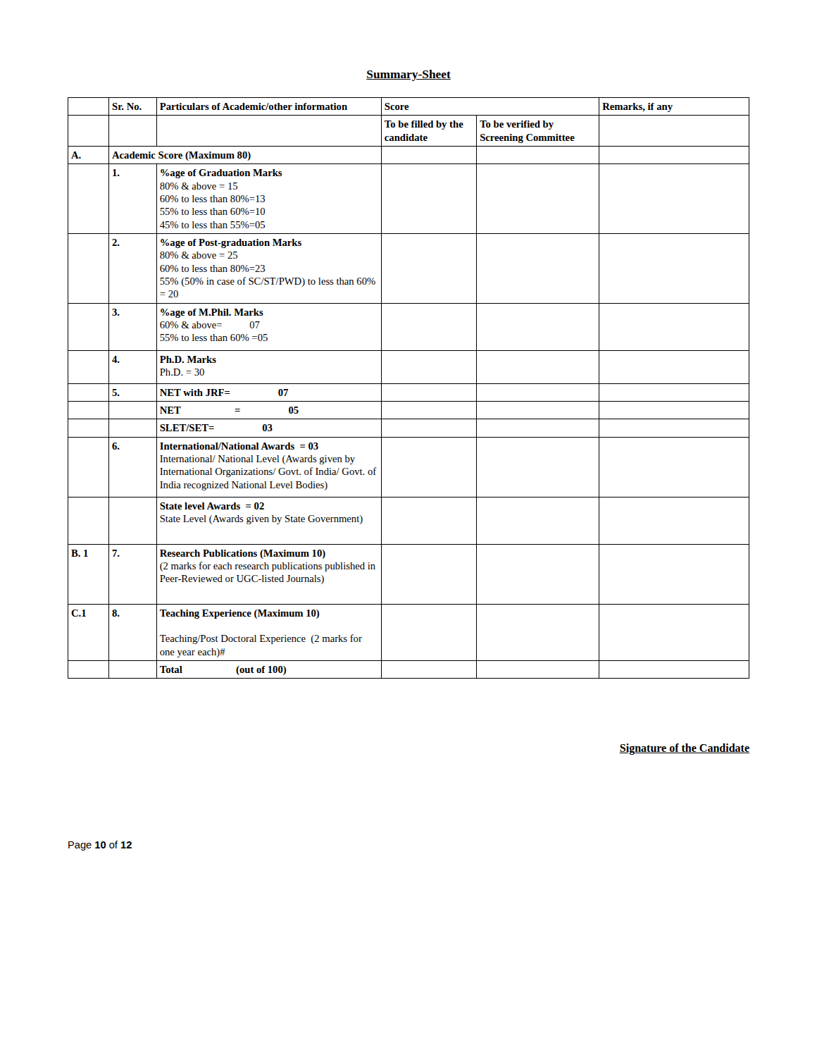Summary-Sheet
| | Sr. No. | Particulars of Academic/other information | Score | Remarks, if any |
| | | | To be filled by the candidate | To be verified by Screening Committee | |
| A. | Academic Score (Maximum 80) | | | |
| | 1. | %age of Graduation Marks 80% & above = 15 60% to less than 80%=13 55% to less than 60%=10 45% to less than 55%=05 | | | |
| | 2. | %age of Post-graduation Marks 80% & above = 25 60% to less than 80%=23 55% (50% in case of SC/ST/PWD) to less than 60% = 20 | | | |
| | 3. | %age of M.Phil. Marks 60% & above = 07 55% to less than 60% = 05 | | | |
| | 4. | Ph.D. Marks Ph.D. = 30 | | | |
| | 5. | NET with JRF = 07 | | | |
| | | NET = 05 | | | |
| | | SLET/SET = 03 | | | |
| | 6. | International/National Awards = 03 International/ National Level (Awards given by International Organizations/ Govt. of India/ Govt. of India recognized National Level Bodies) | | | |
| | | State level Awards = 02 State Level (Awards given by State Government) | | | |
| B. 1 | 7. | Research Publications (Maximum 10) (2 marks for each research publications published in Peer-Reviewed or UGC-listed Journals) | | | |
| C.1 | 8. | Teaching Experience (Maximum 10) Teaching/Post Doctoral Experience (2 marks for one year each)# | | | |
| | | Total (out of 100) | | | |
Signature of the Candidate
Page 10 of 12